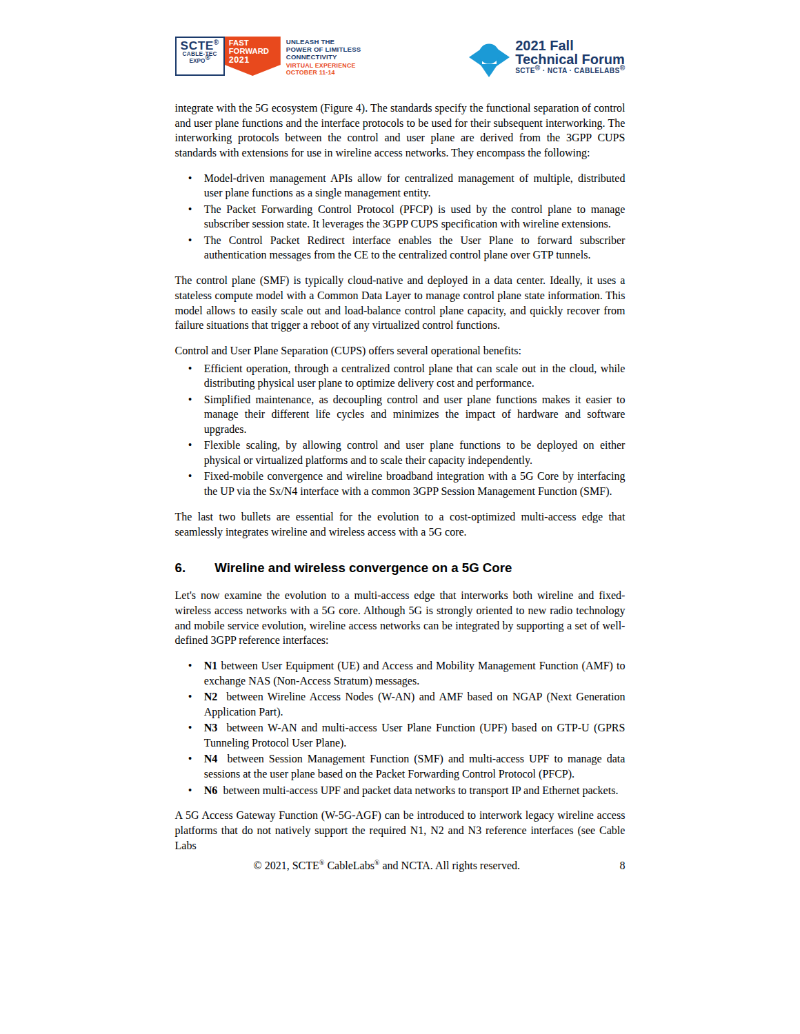SCTE®
CABLE-TEC
EXPO®
FAST FORWARD 2021
UNLEASH THE
POWER OF LIMITLESS
CONNECTIVITY VIRTUAL EXPERIENCE
OCTOBER 11-14
2021 Fall Technical Forum SCTE® · NCTA · CABLELABS®
integrate with the 5G ecosystem (Figure 4). The standards specify the functional separation of control and user plane functions and the interface protocols to be used for their subsequent interworking. The interworking protocols between the control and user plane are derived from the 3GPP CUPS standards with extensions for use in wireline access networks. They encompass the following:
Model-driven management APIs allow for centralized management of multiple, distributed user plane functions as a single management entity.
The Packet Forwarding Control Protocol (PFCP) is used by the control plane to manage subscriber session state. It leverages the 3GPP CUPS specification with wireline extensions.
The Control Packet Redirect interface enables the User Plane to forward subscriber authentication messages from the CE to the centralized control plane over GTP tunnels.
The control plane (SMF) is typically cloud-native and deployed in a data center. Ideally, it uses a stateless compute model with a Common Data Layer to manage control plane state information. This model allows to easily scale out and load-balance control plane capacity, and quickly recover from failure situations that trigger a reboot of any virtualized control functions.
Control and User Plane Separation (CUPS) offers several operational benefits:
Efficient operation, through a centralized control plane that can scale out in the cloud, while distributing physical user plane to optimize delivery cost and performance.
Simplified maintenance, as decoupling control and user plane functions makes it easier to manage their different life cycles and minimizes the impact of hardware and software upgrades.
Flexible scaling, by allowing control and user plane functions to be deployed on either physical or virtualized platforms and to scale their capacity independently.
Fixed-mobile convergence and wireline broadband integration with a 5G Core by interfacing the UP via the Sx/N4 interface with a common 3GPP Session Management Function (SMF).
The last two bullets are essential for the evolution to a cost-optimized multi-access edge that seamlessly integrates wireline and wireless access with a 5G core.
6. Wireline and wireless convergence on a 5G Core
Let's now examine the evolution to a multi-access edge that interworks both wireline and fixed-wireless access networks with a 5G core. Although 5G is strongly oriented to new radio technology and mobile service evolution, wireline access networks can be integrated by supporting a set of well-defined 3GPP reference interfaces:
N1 between User Equipment (UE) and Access and Mobility Management Function (AMF) to exchange NAS (Non-Access Stratum) messages.
N2 between Wireline Access Nodes (W-AN) and AMF based on NGAP (Next Generation Application Part).
N3 between W-AN and multi-access User Plane Function (UPF) based on GTP-U (GPRS Tunneling Protocol User Plane).
N4 between Session Management Function (SMF) and multi-access UPF to manage data sessions at the user plane based on the Packet Forwarding Control Protocol (PFCP).
N6 between multi-access UPF and packet data networks to transport IP and Ethernet packets.
A 5G Access Gateway Function (W-5G-AGF) can be introduced to interwork legacy wireline access platforms that do not natively support the required N1, N2 and N3 reference interfaces (see Cable Labs
© 2021, SCTE® CableLabs® and NCTA. All rights reserved.
8